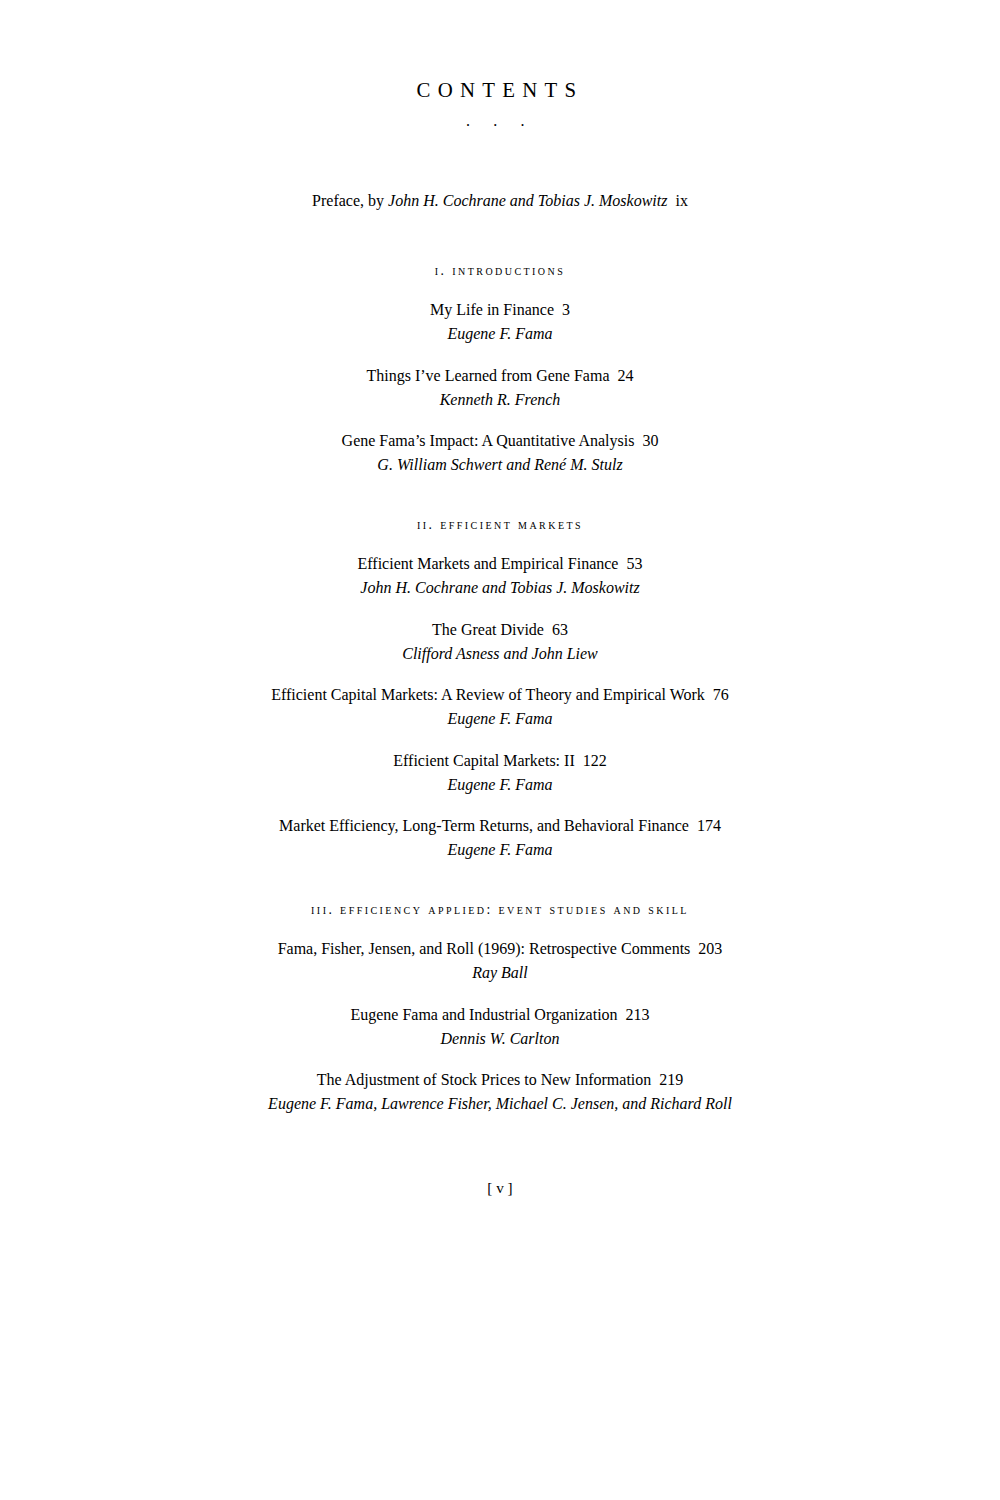Contents
. . .
Preface, by John H. Cochrane and Tobias J. Moskowitz ix
I. Introductions
My Life in Finance 3 Eugene F. Fama
Things I’ve Learned from Gene Fama 24 Kenneth R. French
Gene Fama’s Impact: A Quantitative Analysis 30 G. William Schwert and René M. Stulz
II. Efficient Markets
Efficient Markets and Empirical Finance 53 John H. Cochrane and Tobias J. Moskowitz
The Great Divide 63 Clifford Asness and John Liew
Efficient Capital Markets: A Review of Theory and Empirical Work 76 Eugene F. Fama
Efficient Capital Markets: II 122 Eugene F. Fama
Market Efficiency, Long-Term Returns, and Behavioral Finance 174 Eugene F. Fama
III. Efficiency Applied: Event Studies and Skill
Fama, Fisher, Jensen, and Roll (1969): Retrospective Comments 203 Ray Ball
Eugene Fama and Industrial Organization 213 Dennis W. Carlton
The Adjustment of Stock Prices to New Information 219 Eugene F. Fama, Lawrence Fisher, Michael C. Jensen, and Richard Roll
[ v ]